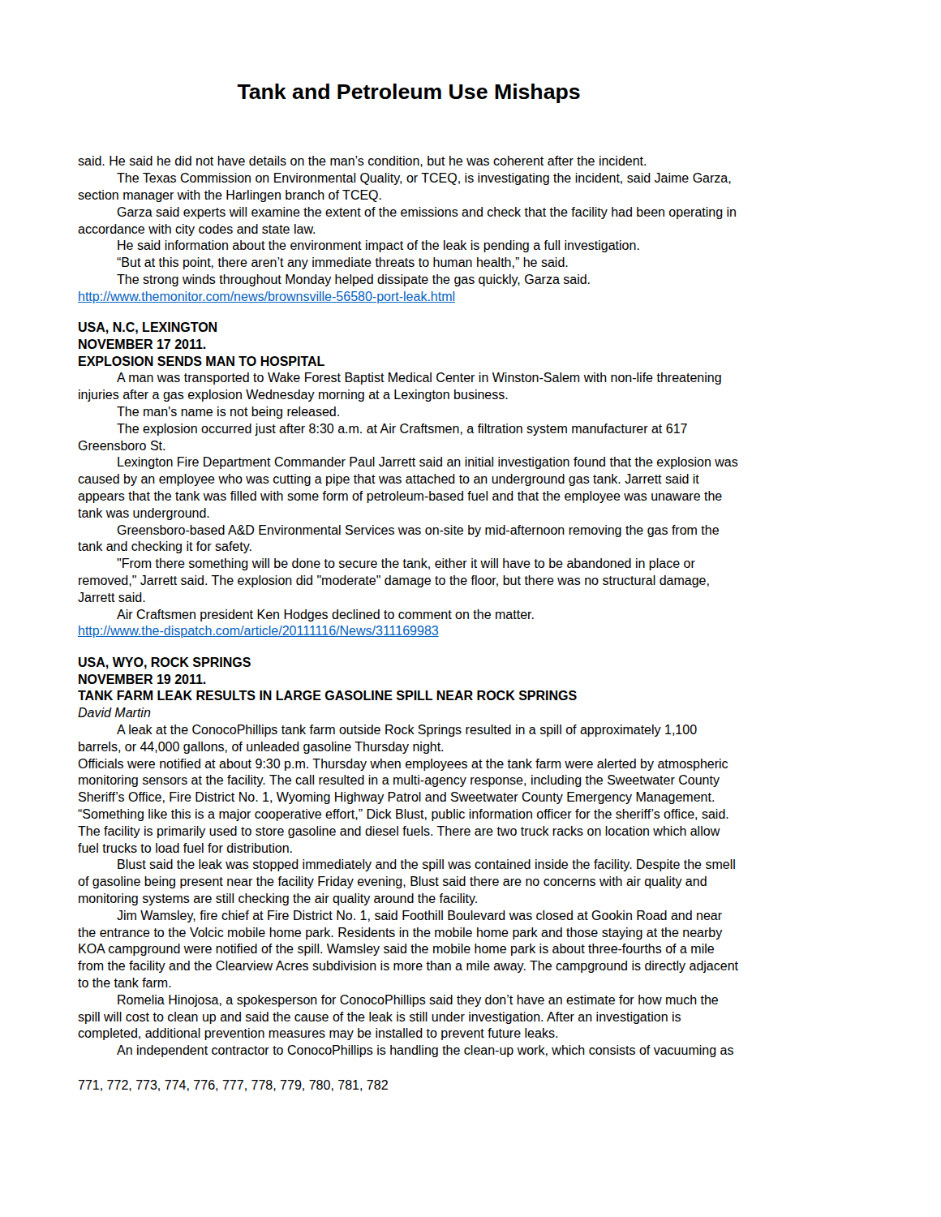Tank and Petroleum Use Mishaps
said. He said he did not have details on the man’s condition, but he was coherent after the incident.
The Texas Commission on Environmental Quality, or TCEQ, is investigating the incident, said Jaime Garza, section manager with the Harlingen branch of TCEQ.
Garza said experts will examine the extent of the emissions and check that the facility had been operating in accordance with city codes and state law.
He said information about the environment impact of the leak is pending a full investigation.
“But at this point, there aren’t any immediate threats to human health,” he said.
The strong winds throughout Monday helped dissipate the gas quickly, Garza said.
http://www.themonitor.com/news/brownsville-56580-port-leak.html
USA, N.C, LEXINGTON
NOVEMBER 17 2011.
EXPLOSION SENDS MAN TO HOSPITAL
A man was transported to Wake Forest Baptist Medical Center in Winston-Salem with non-life threatening injuries after a gas explosion Wednesday morning at a Lexington business.
The man's name is not being released.
The explosion occurred just after 8:30 a.m. at Air Craftsmen, a filtration system manufacturer at 617 Greensboro St.
Lexington Fire Department Commander Paul Jarrett said an initial investigation found that the explosion was caused by an employee who was cutting a pipe that was attached to an underground gas tank. Jarrett said it appears that the tank was filled with some form of petroleum-based fuel and that the employee was unaware the tank was underground.
Greensboro-based A&D Environmental Services was on-site by mid-afternoon removing the gas from the tank and checking it for safety.
"From there something will be done to secure the tank, either it will have to be abandoned in place or removed," Jarrett said. The explosion did "moderate" damage to the floor, but there was no structural damage, Jarrett said.
Air Craftsmen president Ken Hodges declined to comment on the matter.
http://www.the-dispatch.com/article/20111116/News/311169983
USA, WYO, ROCK SPRINGS
NOVEMBER 19 2011.
TANK FARM LEAK RESULTS IN LARGE GASOLINE SPILL NEAR ROCK SPRINGS
David Martin
A leak at the ConocoPhillips tank farm outside Rock Springs resulted in a spill of approximately 1,100 barrels, or 44,000 gallons, of unleaded gasoline Thursday night.
Officials were notified at about 9:30 p.m. Thursday when employees at the tank farm were alerted by atmospheric monitoring sensors at the facility. The call resulted in a multi-agency response, including the Sweetwater County Sheriff’s Office, Fire District No. 1, Wyoming Highway Patrol and Sweetwater County Emergency Management.
“Something like this is a major cooperative effort,” Dick Blust, public information officer for the sheriff’s office, said. The facility is primarily used to store gasoline and diesel fuels. There are two truck racks on location which allow fuel trucks to load fuel for distribution.
Blust said the leak was stopped immediately and the spill was contained inside the facility. Despite the smell of gasoline being present near the facility Friday evening, Blust said there are no concerns with air quality and monitoring systems are still checking the air quality around the facility.
Jim Wamsley, fire chief at Fire District No. 1, said Foothill Boulevard was closed at Gookin Road and near the entrance to the Volcic mobile home park. Residents in the mobile home park and those staying at the nearby KOA campground were notified of the spill. Wamsley said the mobile home park is about three-fourths of a mile from the facility and the Clearview Acres subdivision is more than a mile away. The campground is directly adjacent to the tank farm.
Romelia Hinojosa, a spokesperson for ConocoPhillips said they don’t have an estimate for how much the spill will cost to clean up and said the cause of the leak is still under investigation. After an investigation is completed, additional prevention measures may be installed to prevent future leaks.
An independent contractor to ConocoPhillips is handling the clean-up work, which consists of vacuuming as
771, 772, 773, 774, 776, 777, 778, 779, 780, 781, 782